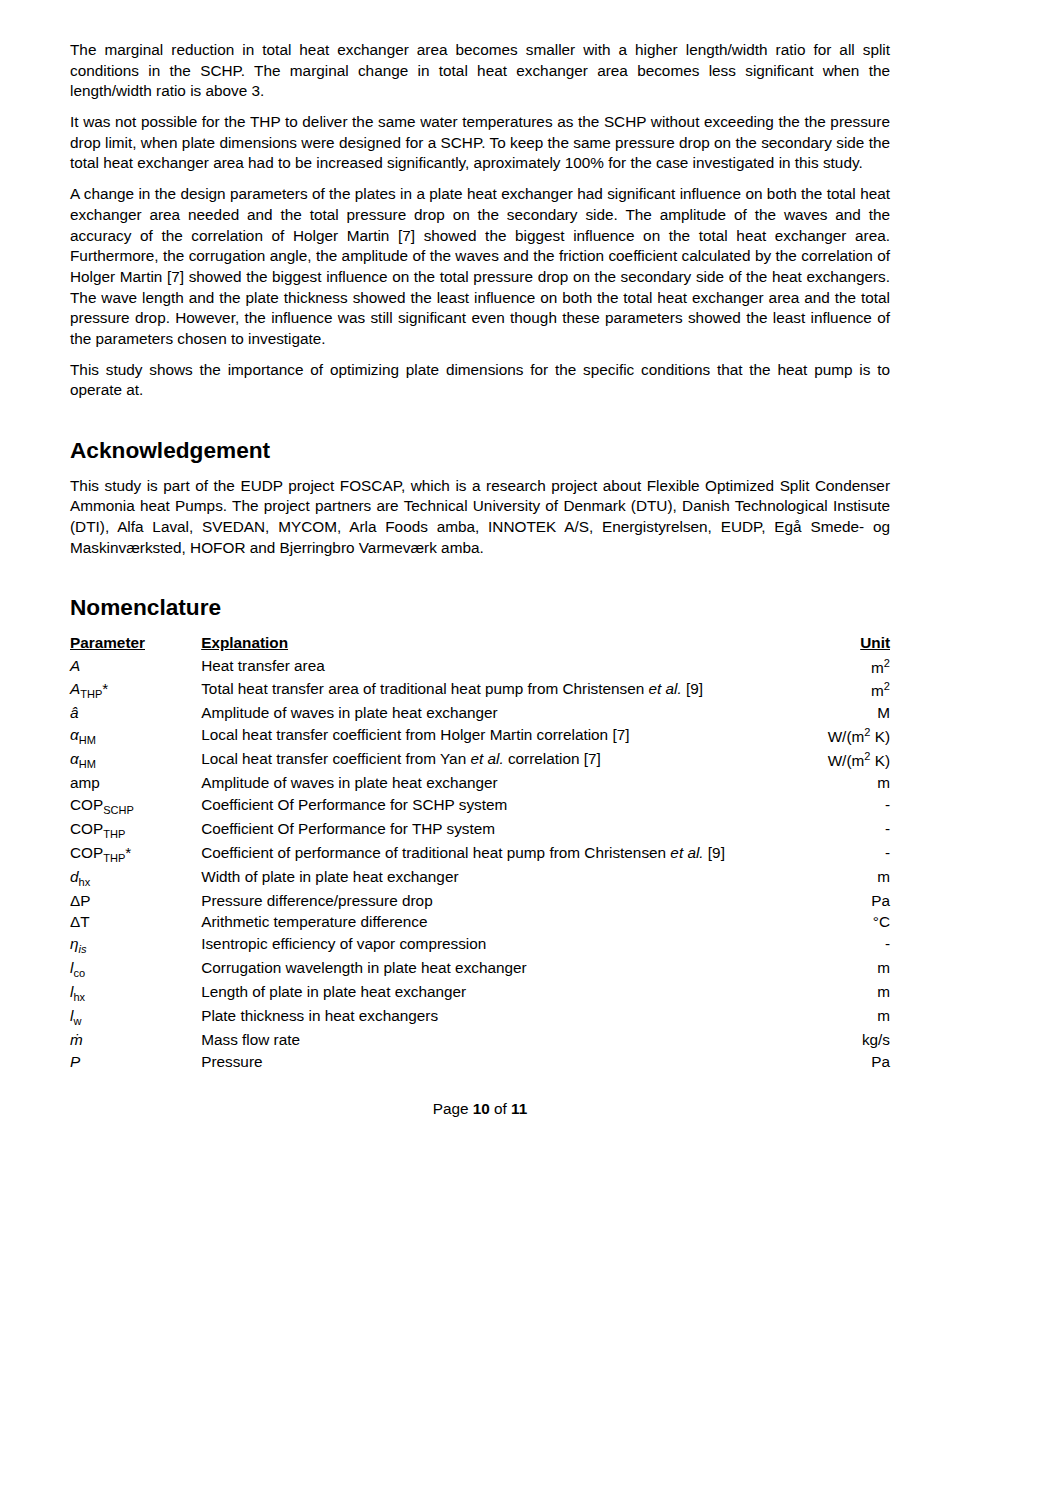The marginal reduction in total heat exchanger area becomes smaller with a higher length/width ratio for all split conditions in the SCHP. The marginal change in total heat exchanger area becomes less significant when the length/width ratio is above 3.
It was not possible for the THP to deliver the same water temperatures as the SCHP without exceeding the the pressure drop limit, when plate dimensions were designed for a SCHP. To keep the same pressure drop on the secondary side the total heat exchanger area had to be increased significantly, aproximately 100% for the case investigated in this study.
A change in the design parameters of the plates in a plate heat exchanger had significant influence on both the total heat exchanger area needed and the total pressure drop on the secondary side. The amplitude of the waves and the accuracy of the correlation of Holger Martin [7] showed the biggest influence on the total heat exchanger area. Furthermore, the corrugation angle, the amplitude of the waves and the friction coefficient calculated by the correlation of Holger Martin [7] showed the biggest influence on the total pressure drop on the secondary side of the heat exchangers. The wave length and the plate thickness showed the least influence on both the total heat exchanger area and the total pressure drop. However, the influence was still significant even though these parameters showed the least influence of the parameters chosen to investigate.
This study shows the importance of optimizing plate dimensions for the specific conditions that the heat pump is to operate at.
Acknowledgement
This study is part of the EUDP project FOSCAP, which is a research project about Flexible Optimized Split Condenser Ammonia heat Pumps. The project partners are Technical University of Denmark (DTU), Danish Technological Instisute (DTI), Alfa Laval, SVEDAN, MYCOM, Arla Foods amba, INNOTEK A/S, Energistyrelsen, EUDP, Egå Smede- og Maskinværksted, HOFOR and Bjerringbro Varmeværk amba.
Nomenclature
| Parameter | Explanation | Unit |
| --- | --- | --- |
| A | Heat transfer area | m 2 |
| A THP * | Total heat transfer area of traditional heat pump from Christensen et al. [9] | m 2 |
| â | Amplitude of waves in plate heat exchanger | M |
| α HM | Local heat transfer coefficient from Holger Martin correlation [7] | W/(m 2 K) |
| α HM | Local heat transfer coefficient from Yan et al. correlation [7] | W/(m 2 K) |
| amp | Amplitude of waves in plate heat exchanger | m |
| COP SCHP | Coefficient Of Performance for SCHP system | - |
| COP THP | Coefficient Of Performance for THP system | - |
| COP THP * | Coefficient of performance of traditional heat pump from Christensen et al. [9] | - |
| d hx | Width of plate in plate heat exchanger | m |
| ΔP | Pressure difference/pressure drop | Pa |
| ΔT | Arithmetic temperature difference | °C |
| η is | Isentropic efficiency of vapor compression | - |
| l co | Corrugation wavelength in plate heat exchanger | m |
| l hx | Length of plate in plate heat exchanger | m |
| l w | Plate thickness in heat exchangers | m |
| ṁ | Mass flow rate | kg/s |
| P | Pressure | Pa |
Page 10 of 11